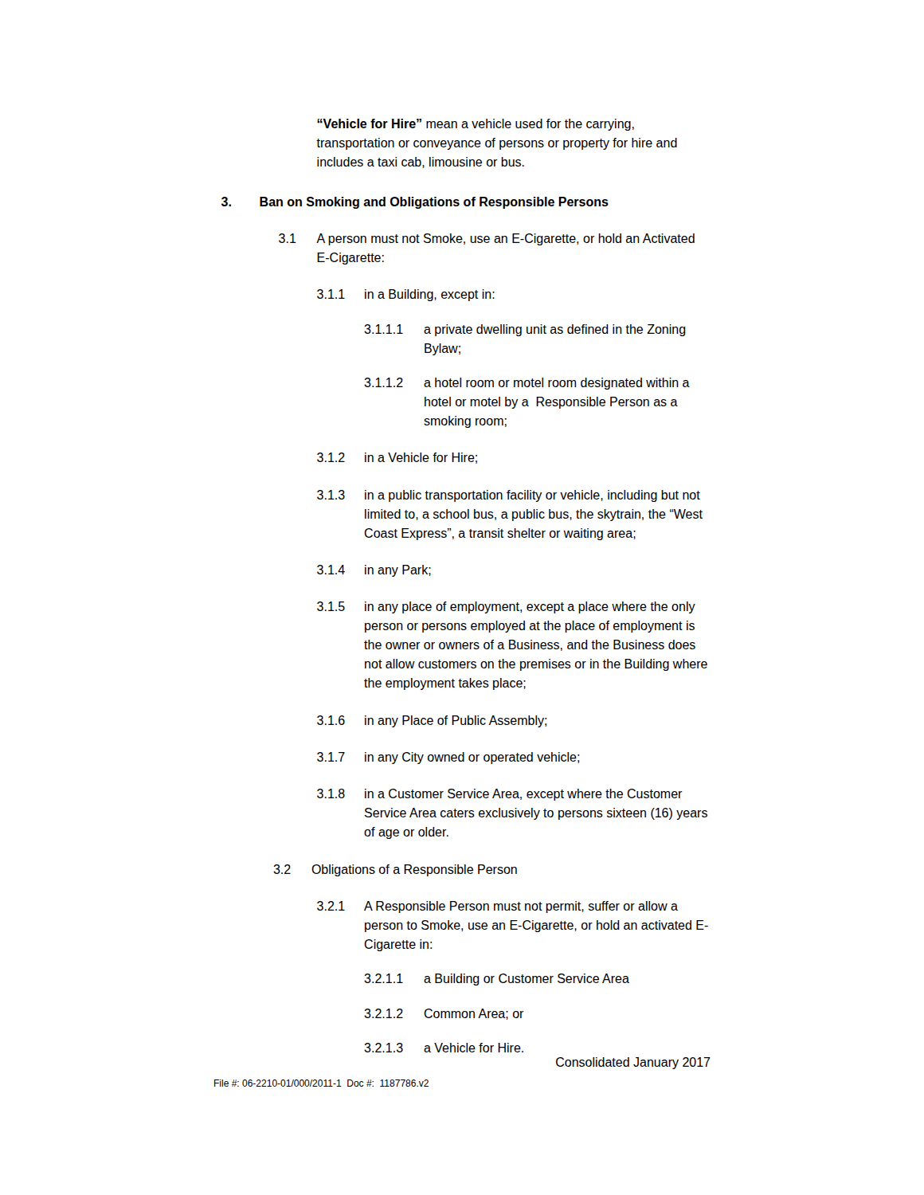“Vehicle for Hire” mean a vehicle used for the carrying, transportation or conveyance of persons or property for hire and includes a taxi cab, limousine or bus.
3. Ban on Smoking and Obligations of Responsible Persons
3.1 A person must not Smoke, use an E-Cigarette, or hold an Activated E-Cigarette:
3.1.1 in a Building, except in:
3.1.1.1 a private dwelling unit as defined in the Zoning Bylaw;
3.1.1.2 a hotel room or motel room designated within a hotel or motel by a Responsible Person as a smoking room;
3.1.2 in a Vehicle for Hire;
3.1.3 in a public transportation facility or vehicle, including but not limited to, a school bus, a public bus, the skytrain, the “West Coast Express”, a transit shelter or waiting area;
3.1.4 in any Park;
3.1.5 in any place of employment, except a place where the only person or persons employed at the place of employment is the owner or owners of a Business, and the Business does not allow customers on the premises or in the Building where the employment takes place;
3.1.6 in any Place of Public Assembly;
3.1.7 in any City owned or operated vehicle;
3.1.8 in a Customer Service Area, except where the Customer Service Area caters exclusively to persons sixteen (16) years of age or older.
3.2 Obligations of a Responsible Person
3.2.1 A Responsible Person must not permit, suffer or allow a person to Smoke, use an E-Cigarette, or hold an activated E-Cigarette in:
3.2.1.1 a Building or Customer Service Area
3.2.1.2 Common Area; or
3.2.1.3 a Vehicle for Hire.
Consolidated January 2017
File #: 06-2210-01/000/2011-1 Doc #: 1187786.v2